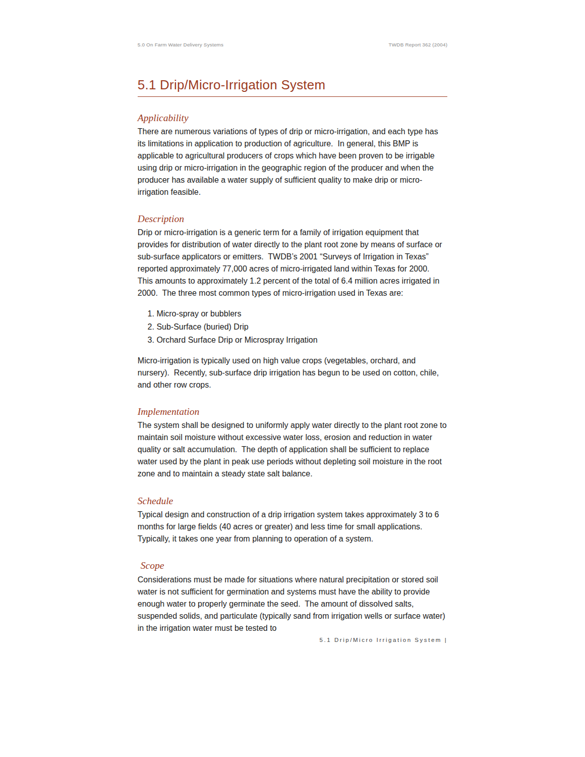5.0 On Farm Water Delivery Systems TWDB Report 362 (2004)
5.1 Drip/Micro-Irrigation System
Applicability
There are numerous variations of types of drip or micro-irrigation, and each type has its limitations in application to production of agriculture. In general, this BMP is applicable to agricultural producers of crops which have been proven to be irrigable using drip or micro-irrigation in the geographic region of the producer and when the producer has available a water supply of sufficient quality to make drip or micro-irrigation feasible.
Description
Drip or micro-irrigation is a generic term for a family of irrigation equipment that provides for distribution of water directly to the plant root zone by means of surface or sub-surface applicators or emitters. TWDB’s 2001 “Surveys of Irrigation in Texas” reported approximately 77,000 acres of micro-irrigated land within Texas for 2000. This amounts to approximately 1.2 percent of the total of 6.4 million acres irrigated in 2000. The three most common types of micro-irrigation used in Texas are:
Micro-spray or bubblers
Sub-Surface (buried) Drip
Orchard Surface Drip or Microspray Irrigation
Micro-irrigation is typically used on high value crops (vegetables, orchard, and nursery). Recently, sub-surface drip irrigation has begun to be used on cotton, chile, and other row crops.
Implementation
The system shall be designed to uniformly apply water directly to the plant root zone to maintain soil moisture without excessive water loss, erosion and reduction in water quality or salt accumulation. The depth of application shall be sufficient to replace water used by the plant in peak use periods without depleting soil moisture in the root zone and to maintain a steady state salt balance.
Schedule
Typical design and construction of a drip irrigation system takes approximately 3 to 6 months for large fields (40 acres or greater) and less time for small applications. Typically, it takes one year from planning to operation of a system.
Scope
Considerations must be made for situations where natural precipitation or stored soil water is not sufficient for germination and systems must have the ability to provide enough water to properly germinate the seed. The amount of dissolved salts, suspended solids, and particulate (typically sand from irrigation wells or surface water) in the irrigation water must be tested to
5.1 Drip/Micro Irrigation System |